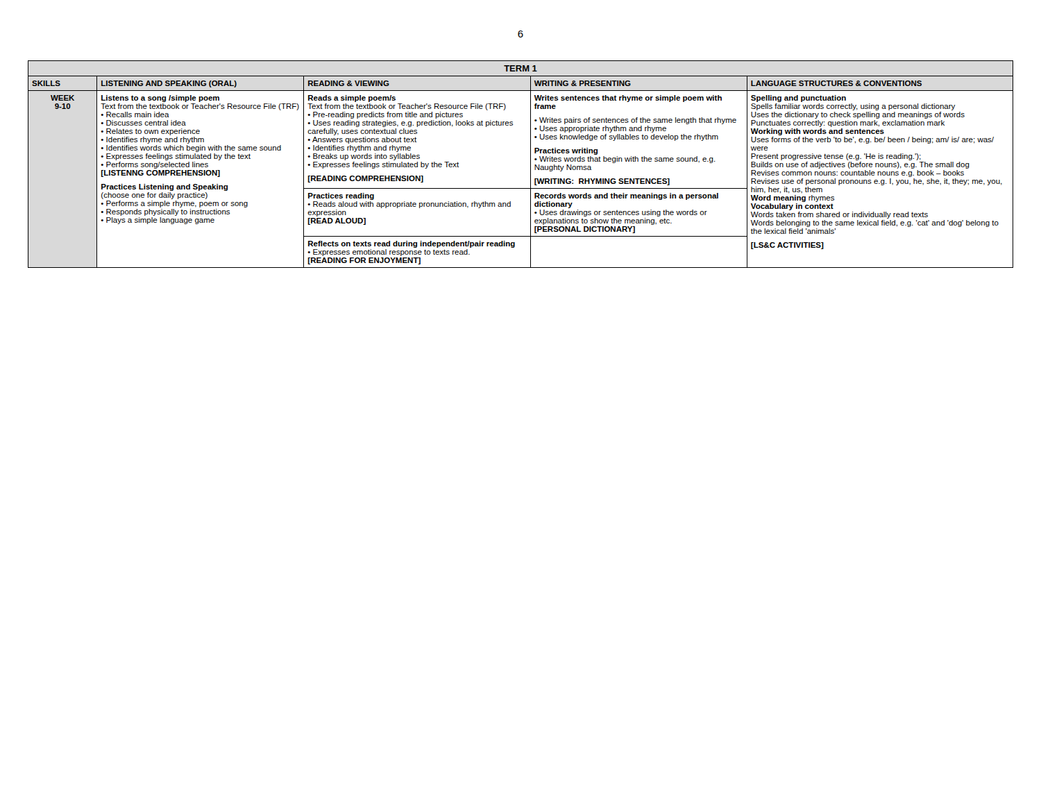6
| TERM 1 |
| SKILLS | LISTENING AND SPEAKING (ORAL) | READING & VIEWING | WRITING & PRESENTING | LANGUAGE STRUCTURES & CONVENTIONS |
| WEEK 9-10 | Listens to a song /simple poem Text from the textbook or Teacher's Resource File (TRF) • Recalls main idea • Discusses central idea • Relates to own experience • Identifies rhyme and rhythm • Identifies words which begin with the same sound • Expresses feelings stimulated by the text • Performs song/selected lines [LISTENNG COMPREHENSION] Practices Listening and Speaking (choose one for daily practice) • Performs a simple rhyme, poem or song • Responds physically to instructions • Plays a simple language game | Reads a simple poem/s Text from the textbook or Teacher's Resource File (TRF) • Pre-reading predicts from title and pictures • Uses reading strategies, e.g. prediction, looks at pictures carefully, uses contextual clues • Answers questions about text • Identifies rhythm and rhyme • Breaks up words into syllables • Expresses feelings stimulated by the Text [READING COMPREHENSION] | Writes sentences that rhyme or simple poem with frame • Writes pairs of sentences of the same length that rhyme • Uses appropriate rhythm and rhyme • Uses knowledge of syllables to develop the rhythm Practices writing • Writes words that begin with the same sound, e.g. Naughty Nomsa [WRITING: RHYMING SENTENCES] | Spelling and punctuation Spells familiar words correctly, using a personal dictionary Uses the dictionary to check spelling and meanings of words Punctuates correctly: question mark, exclamation mark Working with words and sentences Uses forms of the verb 'to be', e.g. be/ been / being; am/ is/ are; was/ were Present progressive tense (e.g. 'He is reading.'); Builds on use of adjectives (before nouns), e.g. The small dog Revises common nouns: countable nouns e.g. book – books Revises use of personal pronouns e.g. I, you, he, she, it, they; me, you, him, her, it, us, them Word meaning rhymes Vocabulary in context Words taken from shared or individually read texts Words belonging to the same lexical field, e.g. 'cat' and 'dog' belong to the lexical field 'animals' [LS&C ACTIVITIES] |
| Practices reading • Reads aloud with appropriate pronunciation, rhythm and expression [READ ALOUD] | Records words and their meanings in a personal dictionary • Uses drawings or sentences using the words or explanations to show the meaning, etc. [PERSONAL DICTIONARY] |
| Reflects on texts read during independent/pair reading • Expresses emotional response to texts read. [READING FOR ENJOYMENT] | |